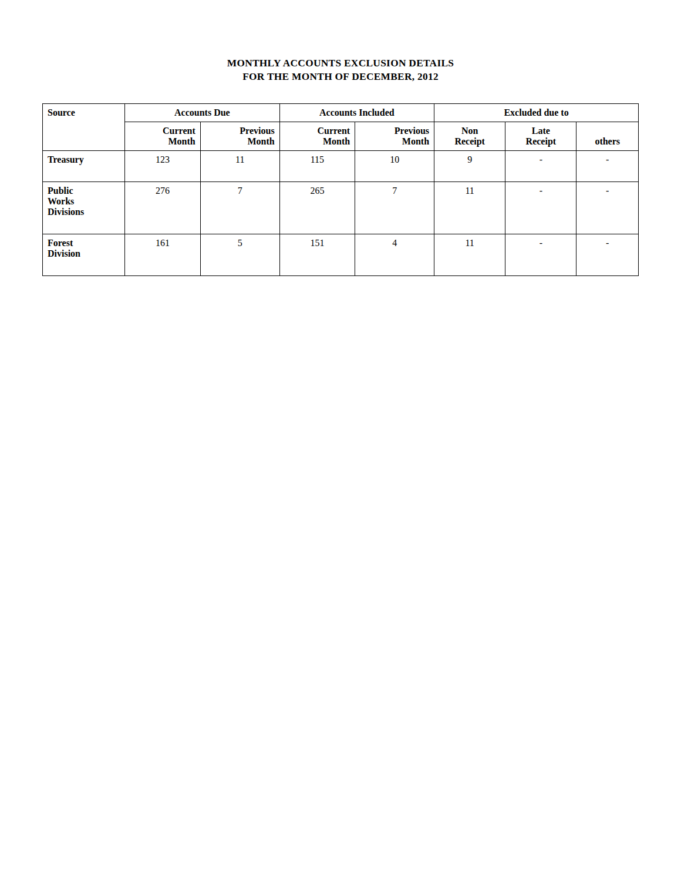MONTHLY ACCOUNTS EXCLUSION DETAILS
FOR THE MONTH OF DECEMBER, 2012
| Source | Accounts Due | Accounts Included | Excluded due to |
| --- | --- | --- | --- |
| Current Month | Previous Month | Current Month | Previous Month | Non Receipt | Late Receipt | others |
| Treasury | 123 | 11 | 115 | 10 | 9 | - | - |
| Public Works Divisions | 276 | 7 | 265 | 7 | 11 | - | - |
| Forest Division | 161 | 5 | 151 | 4 | 11 | - | - |